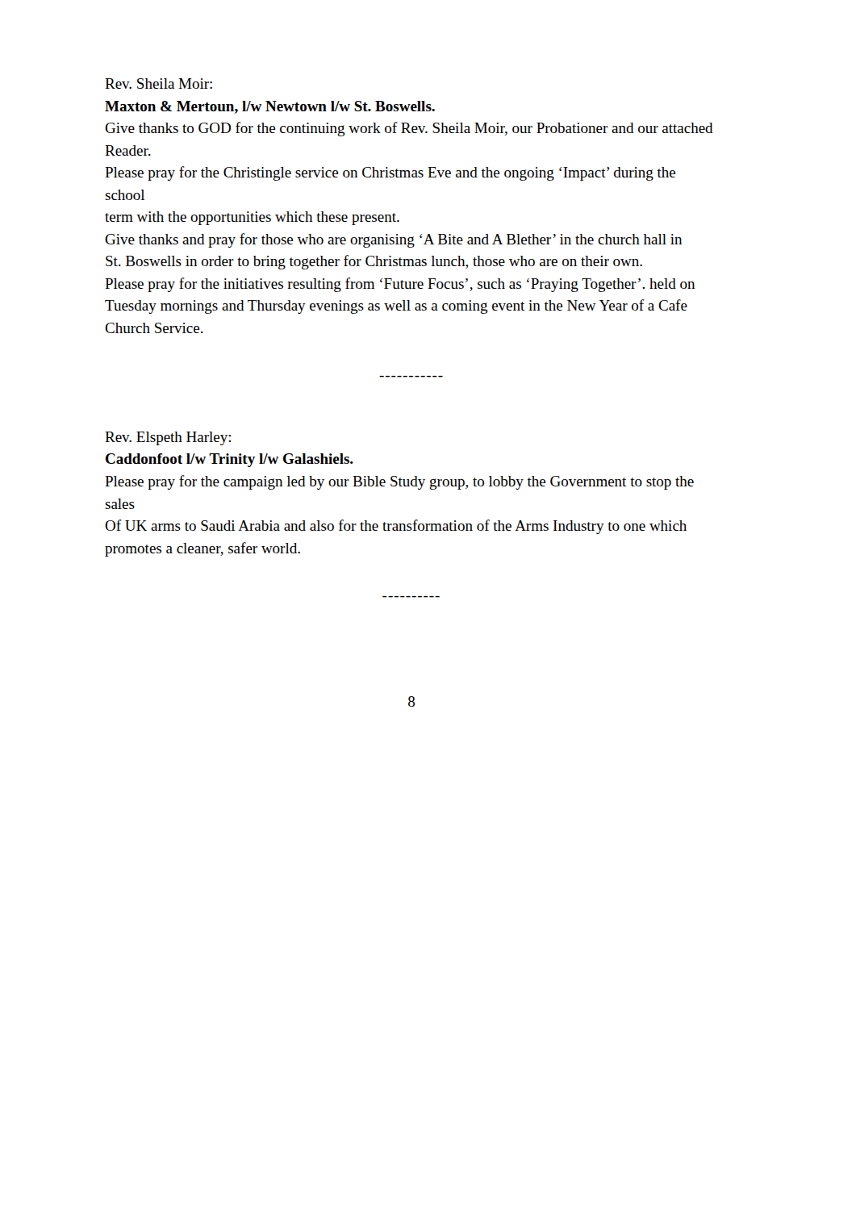Rev. Sheila Moir:
Maxton & Mertoun, l/w Newtown l/w St. Boswells.
Give thanks to GOD for the continuing work of Rev. Sheila Moir, our Probationer and our attached Reader.
Please pray for the Christingle service on Christmas Eve and the ongoing ‘Impact’ during the school
term with the opportunities which these present.
Give thanks and pray for those who are organising ‘A Bite and A Blether’ in the church hall in
St. Boswells in order to bring together for Christmas lunch, those who are on their own.
Please pray for the initiatives resulting from ‘Future Focus’, such as ‘Praying Together’. held on
Tuesday mornings and Thursday evenings as well as a coming event in the New Year of a Cafe Church Service.
-----------
Rev. Elspeth Harley:
Caddonfoot l/w Trinity l/w Galashiels.
Please pray for the campaign led by our Bible Study group, to lobby the Government to stop the sales
Of UK arms to Saudi Arabia and also for the transformation of the Arms Industry to one which promotes a cleaner, safer world.
----------
8